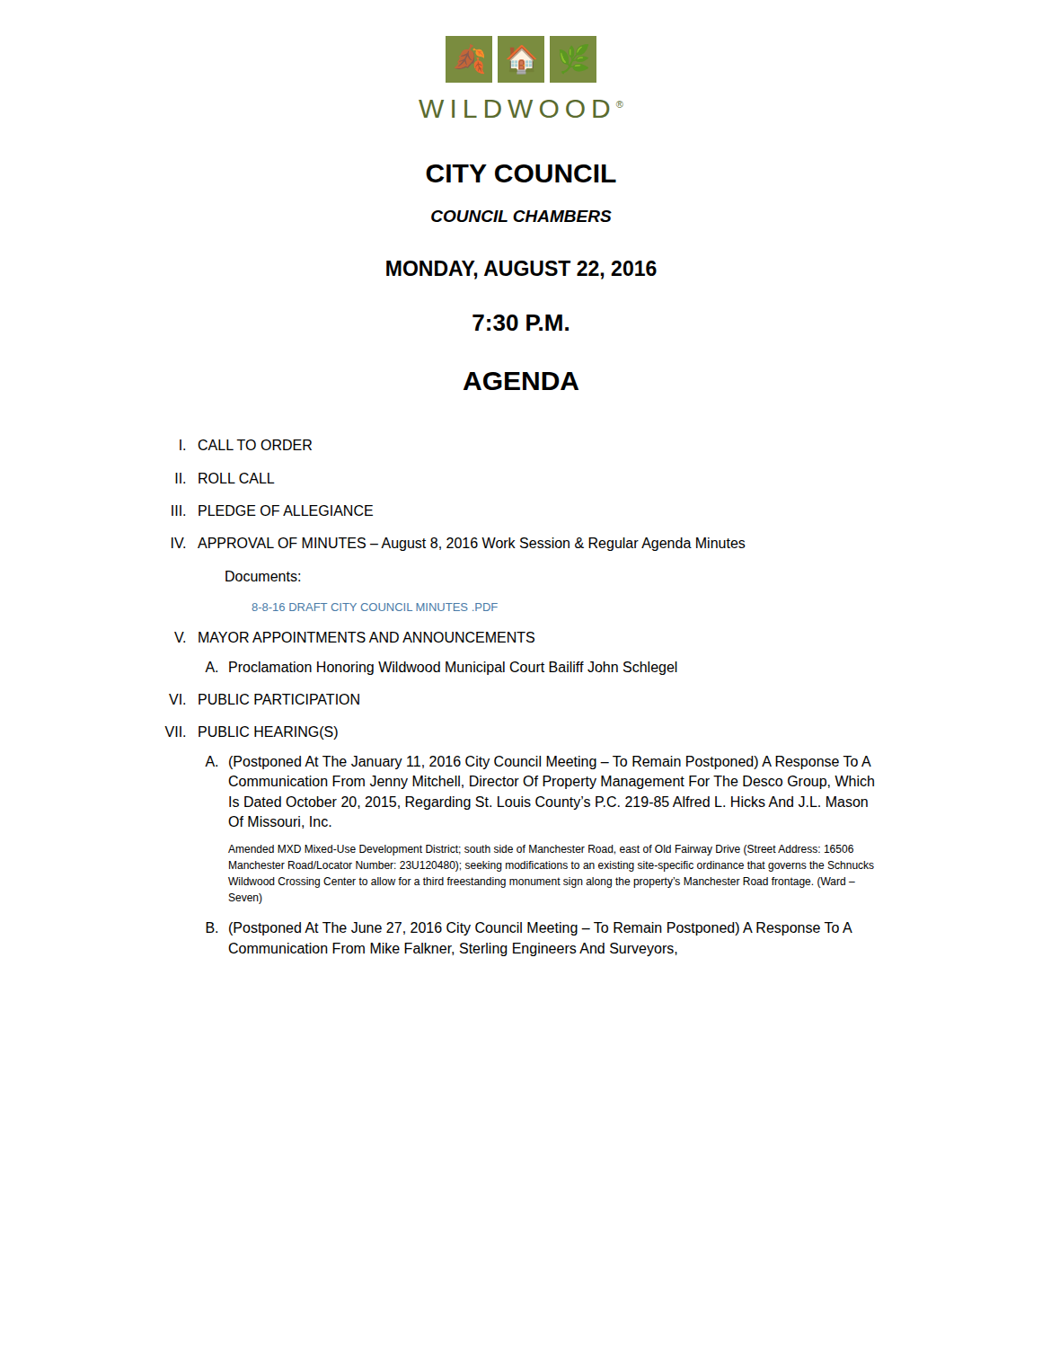🍂
🏠
🌿
WILDWOOD®
CITY COUNCIL
COUNCIL CHAMBERS
MONDAY, AUGUST 22, 2016
7:30 P.M.
AGENDA
CALL TO ORDER
ROLL CALL
PLEDGE OF ALLEGIANCE
APPROVAL OF MINUTES – August 8, 2016 Work Session & Regular Agenda Minutes
Documents:
8-8-16 DRAFT CITY COUNCIL MINUTES .PDF
MAYOR APPOINTMENTS AND ANNOUNCEMENTS
Proclamation Honoring Wildwood Municipal Court Bailiff John Schlegel
PUBLIC PARTICIPATION
PUBLIC HEARING(S)
(Postponed At The January 11, 2016 City Council Meeting – To Remain Postponed) A Response To A Communication From Jenny Mitchell, Director Of Property Management For The Desco Group, Which Is Dated October 20, 2015, Regarding St. Louis County’s P.C. 219-85 Alfred L. Hicks And J.L. Mason Of Missouri, Inc.
Amended MXD Mixed-Use Development District; south side of Manchester Road, east of Old Fairway Drive (Street Address: 16506 Manchester Road/Locator Number: 23U120480); seeking modifications to an existing site-specific ordinance that governs the Schnucks Wildwood Crossing Center to allow for a third freestanding monument sign along the property’s Manchester Road frontage. (Ward – Seven)
(Postponed At The June 27, 2016 City Council Meeting – To Remain Postponed) A Response To A Communication From Mike Falkner, Sterling Engineers And Surveyors,